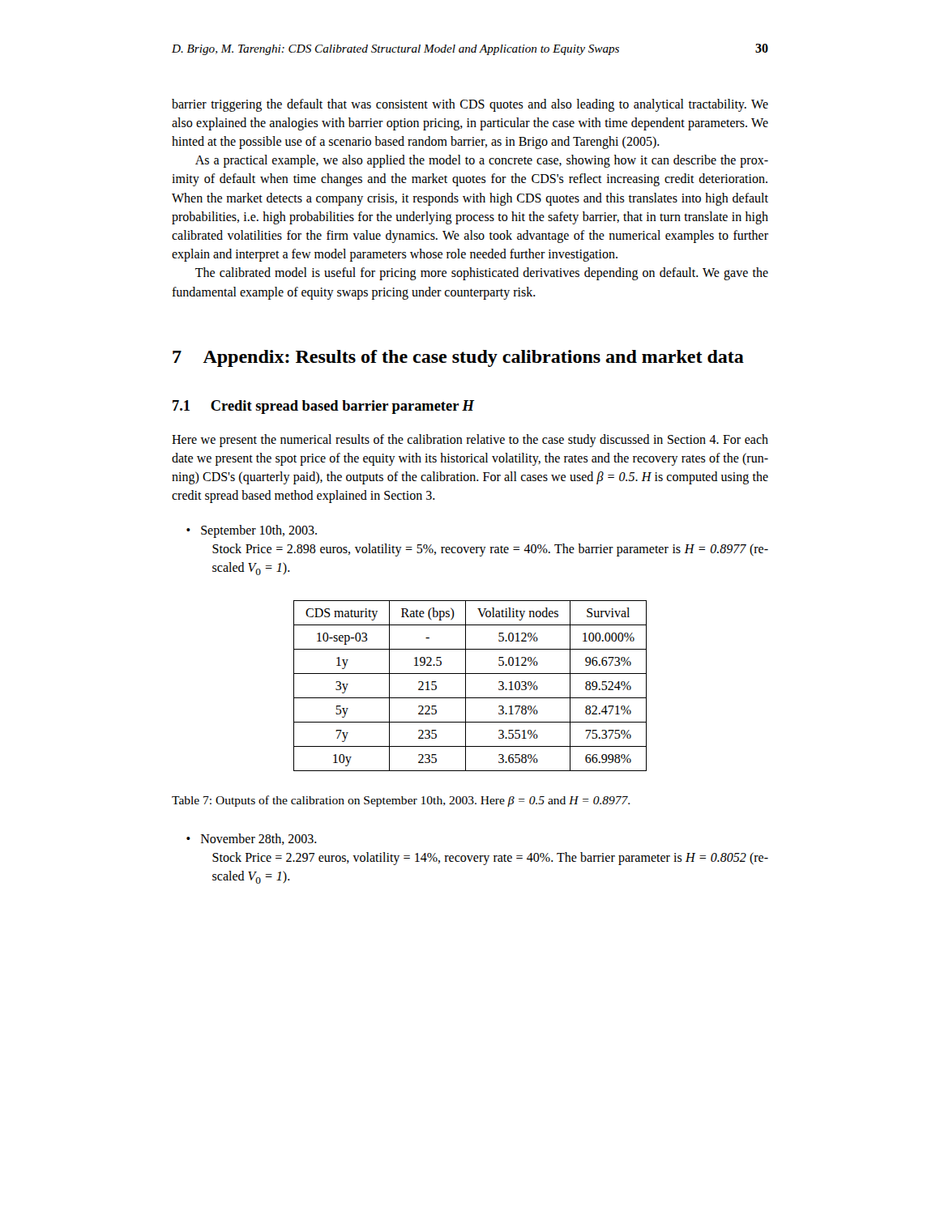D. Brigo, M. Tarenghi: CDS Calibrated Structural Model and Application to Equity Swaps 30
barrier triggering the default that was consistent with CDS quotes and also leading to analytical tractability. We also explained the analogies with barrier option pricing, in particular the case with time dependent parameters. We hinted at the possible use of a scenario based random barrier, as in Brigo and Tarenghi (2005).
As a practical example, we also applied the model to a concrete case, showing how it can describe the proximity of default when time changes and the market quotes for the CDS's reflect increasing credit deterioration. When the market detects a company crisis, it responds with high CDS quotes and this translates into high default probabilities, i.e. high probabilities for the underlying process to hit the safety barrier, that in turn translate in high calibrated volatilities for the firm value dynamics. We also took advantage of the numerical examples to further explain and interpret a few model parameters whose role needed further investigation.
The calibrated model is useful for pricing more sophisticated derivatives depending on default. We gave the fundamental example of equity swaps pricing under counterparty risk.
7 Appendix: Results of the case study calibrations and market data
7.1 Credit spread based barrier parameter H
Here we present the numerical results of the calibration relative to the case study discussed in Section 4. For each date we present the spot price of the equity with its historical volatility, the rates and the recovery rates of the (running) CDS's (quarterly paid), the outputs of the calibration. For all cases we used β = 0.5. H is computed using the credit spread based method explained in Section 3.
September 10th, 2003. Stock Price = 2.898 euros, volatility = 5%, recovery rate = 40%. The barrier parameter is H = 0.8977 (re-scaled V0 = 1).
| CDS maturity | Rate (bps) | Volatility nodes | Survival |
| --- | --- | --- | --- |
| 10-sep-03 | - | 5.012% | 100.000% |
| 1y | 192.5 | 5.012% | 96.673% |
| 3y | 215 | 3.103% | 89.524% |
| 5y | 225 | 3.178% | 82.471% |
| 7y | 235 | 3.551% | 75.375% |
| 10y | 235 | 3.658% | 66.998% |
Table 7: Outputs of the calibration on September 10th, 2003. Here β = 0.5 and H = 0.8977.
November 28th, 2003. Stock Price = 2.297 euros, volatility = 14%, recovery rate = 40%. The barrier parameter is H = 0.8052 (re-scaled V0 = 1).